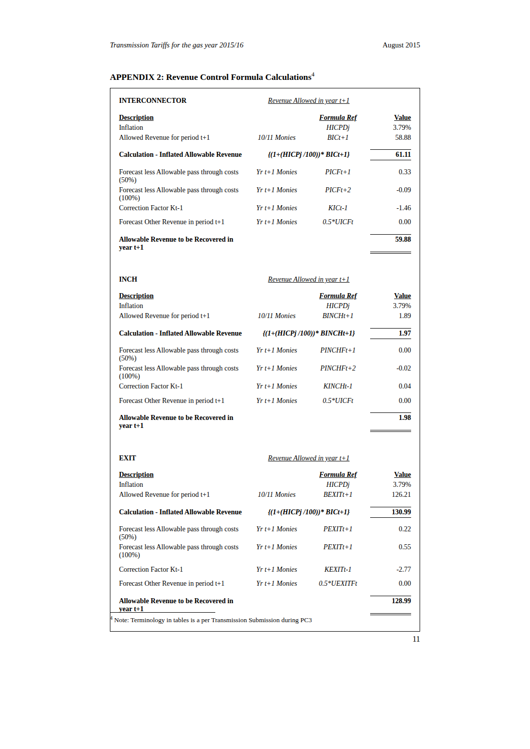Transmission Tariffs for the gas year 2015/16
August 2015
APPENDIX 2: Revenue Control Formula Calculations4
| INTERCONNECTOR | Revenue Allowed in year t+1 | |
| Description | | Formula Ref | Value |
| Inflation | | HICPDj | 3.79% |
| Allowed Revenue for period t+1 | 10/11 Monies | BICt+1 | 58.88 |
| Calculation - Inflated Allowable Revenue | {(1+(HICPj /100))* BICt+1} | 61.11 |
| Forecast less Allowable pass through costs (50%) | Yr t+1 Monies | PICFt+1 | 0.33 |
| Forecast less Allowable pass through costs (100%) | Yr t+1 Monies | PICFt+2 | -0.09 |
| Correction Factor Kt-1 | Yr t+1 Monies | KICt-1 | -1.46 |
| Forecast Other Revenue in period t+1 | Yr t+1 Monies | 0.5*UICFt | 0.00 |
| Allowable Revenue to be Recovered in year t+1 | | | 59.88 |
| INCH | Revenue Allowed in year t+1 | |
| Description | | Formula Ref | Value |
| Inflation | | HICPDj | 3.79% |
| Allowed Revenue for period t+1 | 10/11 Monies | BINCHt+1 | 1.89 |
| Calculation - Inflated Allowable Revenue | {(1+(HICPj /100))* BINCHt+1} | 1.97 |
| Forecast less Allowable pass through costs (50%) | Yr t+1 Monies | PINCHFt+1 | 0.00 |
| Forecast less Allowable pass through costs (100%) | Yr t+1 Monies | PINCHFt+2 | -0.02 |
| Correction Factor Kt-1 | Yr t+1 Monies | KINCHt-1 | 0.04 |
| Forecast Other Revenue in period t+1 | Yr t+1 Monies | 0.5*UICFt | 0.00 |
| Allowable Revenue to be Recovered in year t+1 | | | 1.98 |
| EXIT | Revenue Allowed in year t+1 | |
| Description | | Formula Ref | Value |
| Inflation | | HICPDj | 3.79% |
| Allowed Revenue for period t+1 | 10/11 Monies | BEXITt+1 | 126.21 |
| Calculation - Inflated Allowable Revenue | {(1+(HICPj /100))* BICt+1} | 130.99 |
| Forecast less Allowable pass through costs (50%) | Yr t+1 Monies | PEXITt+1 | 0.22 |
| Forecast less Allowable pass through costs (100%) | Yr t+1 Monies | PEXITt+1 | 0.55 |
| Correction Factor Kt-1 | Yr t+1 Monies | KEXITt-1 | -2.77 |
| Forecast Other Revenue in period t+1 | Yr t+1 Monies | 0.5*UEXITFt | 0.00 |
| Allowable Revenue to be Recovered in year t+1 | | | 128.99 |
4 Note: Terminology in tables is a per Transmission Submission during PC3
11